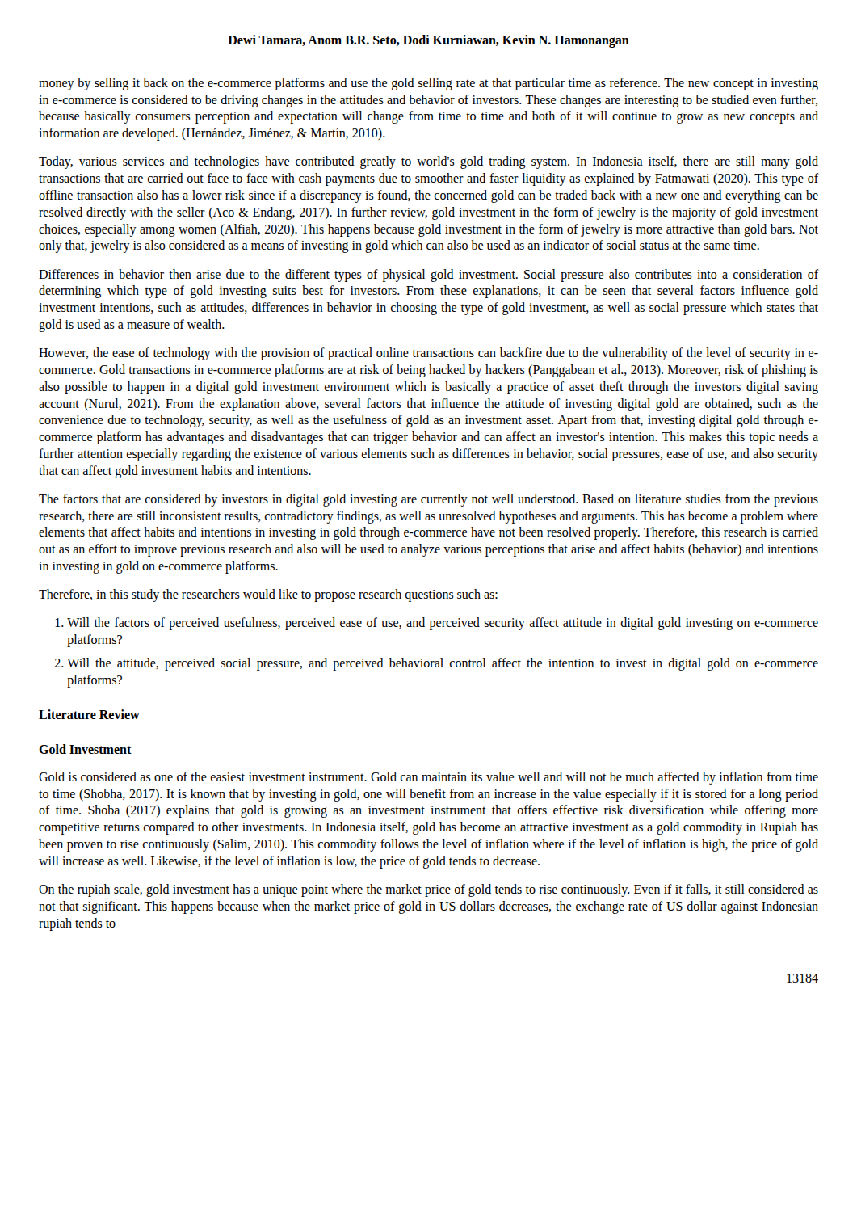Dewi Tamara, Anom B.R. Seto, Dodi Kurniawan, Kevin N. Hamonangan
money by selling it back on the e-commerce platforms and use the gold selling rate at that particular time as reference. The new concept in investing in e-commerce is considered to be driving changes in the attitudes and behavior of investors. These changes are interesting to be studied even further, because basically consumers perception and expectation will change from time to time and both of it will continue to grow as new concepts and information are developed. (Hernández, Jiménez, & Martín, 2010).
Today, various services and technologies have contributed greatly to world's gold trading system. In Indonesia itself, there are still many gold transactions that are carried out face to face with cash payments due to smoother and faster liquidity as explained by Fatmawati (2020). This type of offline transaction also has a lower risk since if a discrepancy is found, the concerned gold can be traded back with a new one and everything can be resolved directly with the seller (Aco & Endang, 2017). In further review, gold investment in the form of jewelry is the majority of gold investment choices, especially among women (Alfiah, 2020). This happens because gold investment in the form of jewelry is more attractive than gold bars. Not only that, jewelry is also considered as a means of investing in gold which can also be used as an indicator of social status at the same time.
Differences in behavior then arise due to the different types of physical gold investment. Social pressure also contributes into a consideration of determining which type of gold investing suits best for investors. From these explanations, it can be seen that several factors influence gold investment intentions, such as attitudes, differences in behavior in choosing the type of gold investment, as well as social pressure which states that gold is used as a measure of wealth.
However, the ease of technology with the provision of practical online transactions can backfire due to the vulnerability of the level of security in e-commerce. Gold transactions in e-commerce platforms are at risk of being hacked by hackers (Panggabean et al., 2013). Moreover, risk of phishing is also possible to happen in a digital gold investment environment which is basically a practice of asset theft through the investors digital saving account (Nurul, 2021). From the explanation above, several factors that influence the attitude of investing digital gold are obtained, such as the convenience due to technology, security, as well as the usefulness of gold as an investment asset. Apart from that, investing digital gold through e-commerce platform has advantages and disadvantages that can trigger behavior and can affect an investor's intention. This makes this topic needs a further attention especially regarding the existence of various elements such as differences in behavior, social pressures, ease of use, and also security that can affect gold investment habits and intentions.
The factors that are considered by investors in digital gold investing are currently not well understood. Based on literature studies from the previous research, there are still inconsistent results, contradictory findings, as well as unresolved hypotheses and arguments. This has become a problem where elements that affect habits and intentions in investing in gold through e-commerce have not been resolved properly. Therefore, this research is carried out as an effort to improve previous research and also will be used to analyze various perceptions that arise and affect habits (behavior) and intentions in investing in gold on e-commerce platforms.
Therefore, in this study the researchers would like to propose research questions such as:
Will the factors of perceived usefulness, perceived ease of use, and perceived security affect attitude in digital gold investing on e-commerce platforms?
Will the attitude, perceived social pressure, and perceived behavioral control affect the intention to invest in digital gold on e-commerce platforms?
Literature Review
Gold Investment
Gold is considered as one of the easiest investment instrument. Gold can maintain its value well and will not be much affected by inflation from time to time (Shobha, 2017). It is known that by investing in gold, one will benefit from an increase in the value especially if it is stored for a long period of time. Shoba (2017) explains that gold is growing as an investment instrument that offers effective risk diversification while offering more competitive returns compared to other investments. In Indonesia itself, gold has become an attractive investment as a gold commodity in Rupiah has been proven to rise continuously (Salim, 2010). This commodity follows the level of inflation where if the level of inflation is high, the price of gold will increase as well. Likewise, if the level of inflation is low, the price of gold tends to decrease.
On the rupiah scale, gold investment has a unique point where the market price of gold tends to rise continuously. Even if it falls, it still considered as not that significant. This happens because when the market price of gold in US dollars decreases, the exchange rate of US dollar against Indonesian rupiah tends to
13184